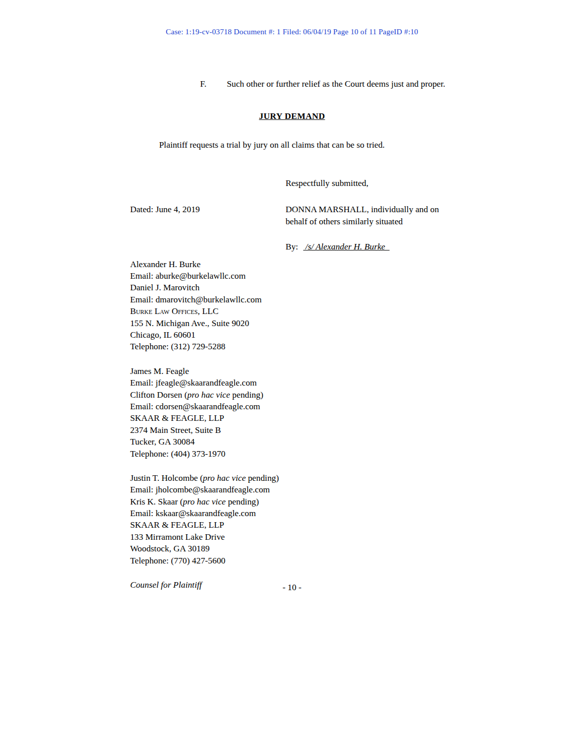Case: 1:19-cv-03718 Document #: 1 Filed: 06/04/19 Page 10 of 11 PageID #:10
F. Such other or further relief as the Court deems just and proper.
JURY DEMAND
Plaintiff requests a trial by jury on all claims that can be so tried.
| | Respectfully submitted, |
| Dated: June 4, 2019 | DONNA MARSHALL, individually and on behalf of others similarly situated By: /s/ Alexander H. Burke |
Alexander H. Burke
Email: aburke@burkelawllc.com
Daniel J. Marovitch
Email: dmarovitch@burkelawllc.com
Burke Law Offices, LLC
155 N. Michigan Ave., Suite 9020
Chicago, IL 60601
Telephone: (312) 729-5288
James M. Feagle
Email: jfeagle@skaarandfeagle.com
Clifton Dorsen (pro hac vice pending)
Email: cdorsen@skaarandfeagle.com
SKAAR & FEAGLE, LLP
2374 Main Street, Suite B
Tucker, GA 30084
Telephone: (404) 373-1970
Justin T. Holcombe (pro hac vice pending)
Email: jholcombe@skaarandfeagle.com
Kris K. Skaar (pro hac vice pending)
Email: kskaar@skaarandfeagle.com
SKAAR & FEAGLE, LLP
133 Mirramont Lake Drive
Woodstock, GA 30189
Telephone: (770) 427-5600
Counsel for Plaintiff
- 10 -